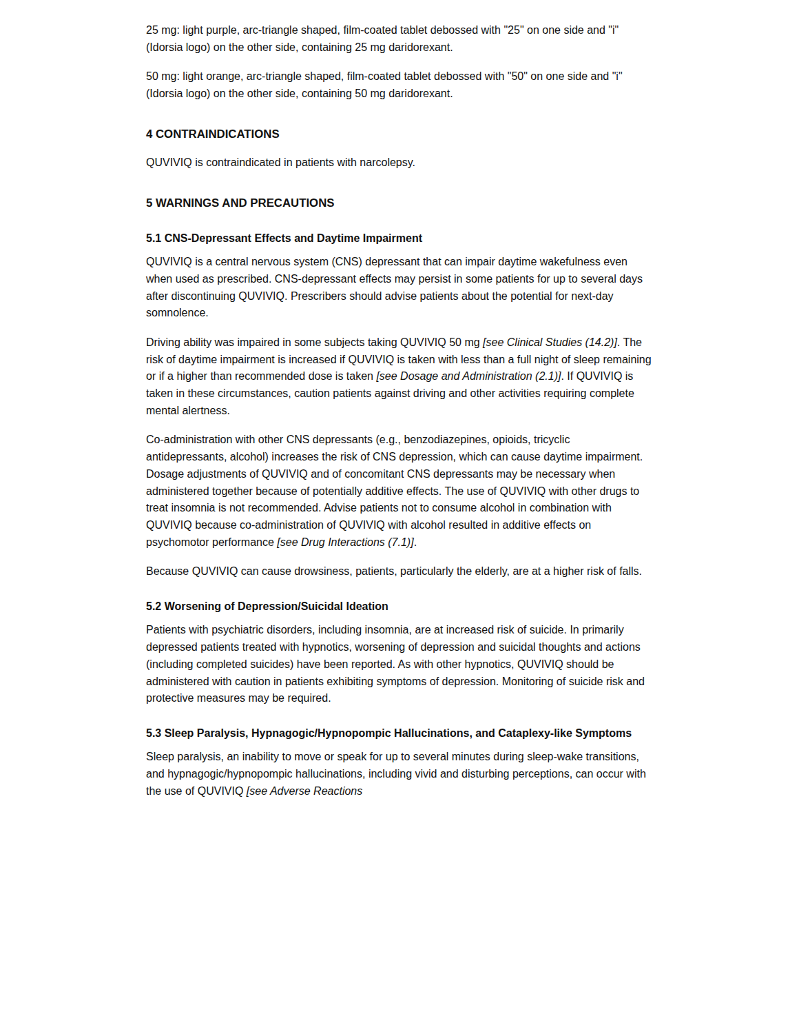25 mg: light purple, arc-triangle shaped, film-coated tablet debossed with "25" on one side and "i" (Idorsia logo) on the other side, containing 25 mg daridorexant.
50 mg: light orange, arc-triangle shaped, film-coated tablet debossed with "50" on one side and "i" (Idorsia logo) on the other side, containing 50 mg daridorexant.
4 CONTRAINDICATIONS
QUVIVIQ is contraindicated in patients with narcolepsy.
5 WARNINGS AND PRECAUTIONS
5.1 CNS-Depressant Effects and Daytime Impairment
QUVIVIQ is a central nervous system (CNS) depressant that can impair daytime wakefulness even when used as prescribed. CNS-depressant effects may persist in some patients for up to several days after discontinuing QUVIVIQ. Prescribers should advise patients about the potential for next-day somnolence.
Driving ability was impaired in some subjects taking QUVIVIQ 50 mg [see Clinical Studies (14.2)]. The risk of daytime impairment is increased if QUVIVIQ is taken with less than a full night of sleep remaining or if a higher than recommended dose is taken [see Dosage and Administration (2.1)]. If QUVIVIQ is taken in these circumstances, caution patients against driving and other activities requiring complete mental alertness.
Co-administration with other CNS depressants (e.g., benzodiazepines, opioids, tricyclic antidepressants, alcohol) increases the risk of CNS depression, which can cause daytime impairment. Dosage adjustments of QUVIVIQ and of concomitant CNS depressants may be necessary when administered together because of potentially additive effects. The use of QUVIVIQ with other drugs to treat insomnia is not recommended. Advise patients not to consume alcohol in combination with QUVIVIQ because co-administration of QUVIVIQ with alcohol resulted in additive effects on psychomotor performance [see Drug Interactions (7.1)].
Because QUVIVIQ can cause drowsiness, patients, particularly the elderly, are at a higher risk of falls.
5.2 Worsening of Depression/Suicidal Ideation
Patients with psychiatric disorders, including insomnia, are at increased risk of suicide. In primarily depressed patients treated with hypnotics, worsening of depression and suicidal thoughts and actions (including completed suicides) have been reported. As with other hypnotics, QUVIVIQ should be administered with caution in patients exhibiting symptoms of depression. Monitoring of suicide risk and protective measures may be required.
5.3 Sleep Paralysis, Hypnagogic/Hypnopompic Hallucinations, and Cataplexy-like Symptoms
Sleep paralysis, an inability to move or speak for up to several minutes during sleep-wake transitions, and hypnagogic/hypnopompic hallucinations, including vivid and disturbing perceptions, can occur with the use of QUVIVIQ [see Adverse Reactions